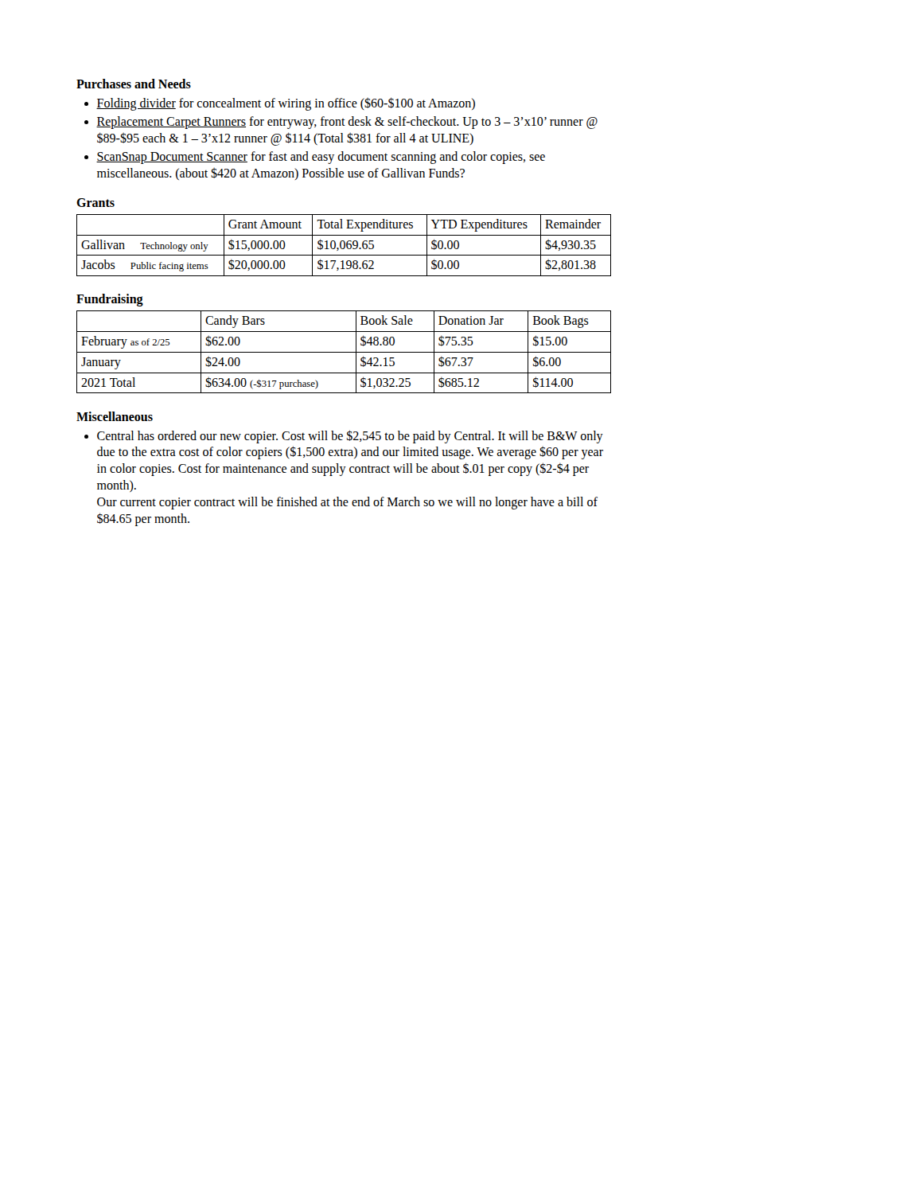Purchases and Needs
Folding divider for concealment of wiring in office ($60-$100 at Amazon)
Replacement Carpet Runners for entryway, front desk & self-checkout. Up to 3 – 3’x10’ runner @ $89-$95 each & 1 – 3’x12 runner @ $114 (Total $381 for all 4 at ULINE)
ScanSnap Document Scanner for fast and easy document scanning and color copies, see miscellaneous. (about $420 at Amazon) Possible use of Gallivan Funds?
Grants
| | Grant Amount | Total Expenditures | YTD Expenditures | Remainder |
| Gallivan Technology only | $15,000.00 | $10,069.65 | $0.00 | $4,930.35 |
| Jacobs Public facing items | $20,000.00 | $17,198.62 | $0.00 | $2,801.38 |
Fundraising
| | Candy Bars | Book Sale | Donation Jar | Book Bags |
| February as of 2/25 | $62.00 | $48.80 | $75.35 | $15.00 |
| January | $24.00 | $42.15 | $67.37 | $6.00 |
| 2021 Total | $634.00 (-$317 purchase) | $1,032.25 | $685.12 | $114.00 |
Miscellaneous
Central has ordered our new copier. Cost will be $2,545 to be paid by Central. It will be B&W only due to the extra cost of color copiers ($1,500 extra) and our limited usage. We average $60 per year in color copies. Cost for maintenance and supply contract will be about $.01 per copy ($2-$4 per month).
Our current copier contract will be finished at the end of March so we will no longer have a bill of $84.65 per month.